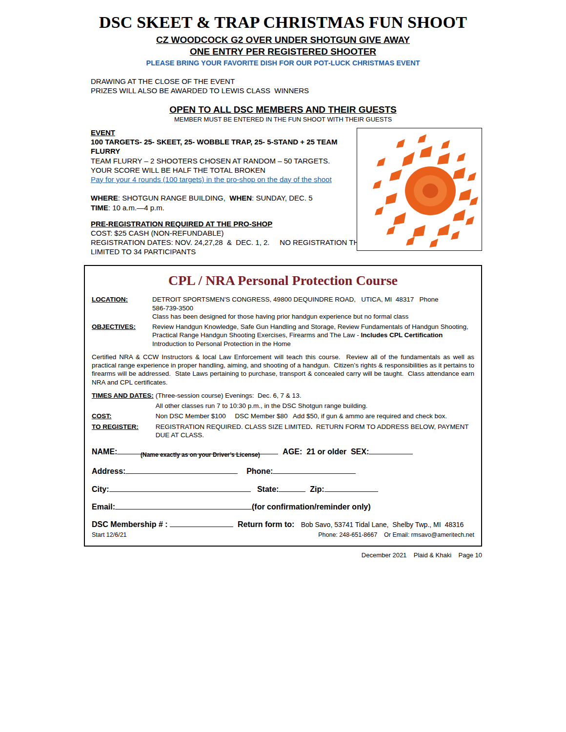DSC SKEET & TRAP CHRISTMAS FUN SHOOT
CZ WOODCOCK G2 OVER UNDER SHOTGUN GIVE AWAY
ONE ENTRY PER REGISTERED SHOOTER
PLEASE BRING YOUR FAVORITE DISH FOR OUR POT‑LUCK CHRISTMAS EVENT
DRAWING AT THE CLOSE OF THE EVENT
PRIZES WILL ALSO BE AWARDED TO LEWIS CLASS WINNERS
OPEN TO ALL DSC MEMBERS AND THEIR GUESTS
MEMBER MUST BE ENTERED IN THE FUN SHOOT WITH THEIR GUESTS
EVENT
100 TARGETS‑ 25‑ SKEET, 25‑ WOBBLE TRAP, 25‑ 5‑STAND + 25 TEAM FLURRY
TEAM FLURRY – 2 SHOOTERS CHOSEN AT RANDOM – 50 TARGETS.
YOUR SCORE WILL BE HALF THE TOTAL BROKEN
Pay for your 4 rounds (100 targets) in the pro‑shop on the day of the shoot
WHERE: SHOTGUN RANGE BUILDING, WHEN: SUNDAY, DEC. 5
TIME: 10 a.m.—4 p.m.
PRE‑REGISTRATION REQUIRED AT THE PRO‑SHOP
COST: $25 CASH (NON‑REFUNDABLE)
REGISTRATION DATES: NOV. 24,27,28 & DEC. 1, 2. NO REGISTRATION THE WEEKEND OF THE SHOOT
LIMITED TO 34 PARTICIPANTS
CPL / NRA Personal Protection Course
| LOCATION: | DETROIT SPORTSMEN'S CONGRESS, 49800 DEQUINDRE ROAD, UTICA, MI 48317 Phone 586‑739‑3500 Class has been designed for those having prior handgun experience but no formal class |
| OBJECTIVES: | Review Handgun Knowledge, Safe Gun Handling and Storage, Review Fundamentals of Handgun Shooting, Practical Range Handgun Shooting Exercises, Firearms and The Law ‑ Includes CPL Certification Introduction to Personal Protection in the Home |
Certified NRA & CCW Instructors & local Law Enforcement will teach this course. Review all of the fundamentals as well as practical range experience in proper handling, aiming, and shooting of a handgun. Citizen’s rights & responsibilities as it pertains to firearms will be addressed. State Laws pertaining to purchase, transport & concealed carry will be taught. Class attendance earn NRA and CPL certificates.
| TIMES AND DATES: | (Three‑session course) Evenings: Dec. 6, 7 & 13. |
| | All other classes run 7 to 10:30 p.m., in the DSC Shotgun range building. |
| COST: | Non DSC Member $100 DSC Member $80 Add $50, if gun & ammo are required and check box. |
| TO REGISTER: | REGISTRATION REQUIRED. CLASS SIZE LIMITED . RETURN FORM TO ADDRESS BELOW, PAYMENT DUE AT CLASS. |
NAME: AGE: 21 or older SEX: (Name exactly as on your Driver’s License)
Address: Phone:
City: State: Zip:
Email: (for confirmation/reminder only)
DSC Membership # : Return form to: Bob Savo, 53741 Tidal Lane, Shelby Twp., MI 48316
Start 12/6/21
Phone: 248‑651‑8667 Or Email: rmsavo@ameritech.net
December 2021 Plaid & Khaki Page 10